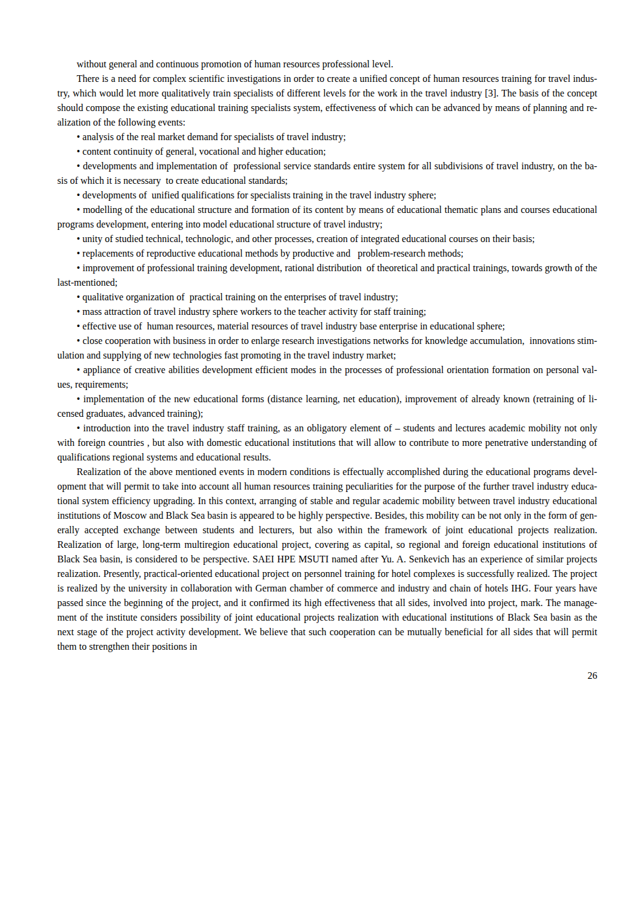without general and continuous promotion of human resources professional level.
There is a need for complex scientific investigations in order to create a unified concept of human resources training for travel industry, which would let more qualitatively train specialists of different levels for the work in the travel industry [3]. The basis of the concept should compose the existing educational training specialists system, effectiveness of which can be advanced by means of planning and realization of the following events:
analysis of the real market demand for specialists of travel industry;
content continuity of general, vocational and higher education;
developments and implementation of professional service standards entire system for all subdivisions of travel industry, on the basis of which it is necessary to create educational standards;
developments of unified qualifications for specialists training in the travel industry sphere;
modelling of the educational structure and formation of its content by means of educational thematic plans and courses educational programs development, entering into model educational structure of travel industry;
unity of studied technical, technologic, and other processes, creation of integrated educational courses on their basis;
replacements of reproductive educational methods by productive and problem-research methods;
improvement of professional training development, rational distribution of theoretical and practical trainings, towards growth of the last-mentioned;
qualitative organization of practical training on the enterprises of travel industry;
mass attraction of travel industry sphere workers to the teacher activity for staff training;
effective use of human resources, material resources of travel industry base enterprise in educational sphere;
close cooperation with business in order to enlarge research investigations networks for knowledge accumulation, innovations stimulation and supplying of new technologies fast promoting in the travel industry market;
appliance of creative abilities development efficient modes in the processes of professional orientation formation on personal values, requirements;
implementation of the new educational forms (distance learning, net education), improvement of already known (retraining of licensed graduates, advanced training);
introduction into the travel industry staff training, as an obligatory element of – students and lectures academic mobility not only with foreign countries , but also with domestic educational institutions that will allow to contribute to more penetrative understanding of qualifications regional systems and educational results.
Realization of the above mentioned events in modern conditions is effectually accomplished during the educational programs development that will permit to take into account all human resources training peculiarities for the purpose of the further travel industry educational system efficiency upgrading. In this context, arranging of stable and regular academic mobility between travel industry educational institutions of Moscow and Black Sea basin is appeared to be highly perspective. Besides, this mobility can be not only in the form of generally accepted exchange between students and lecturers, but also within the framework of joint educational projects realization. Realization of large, long-term multiregion educational project, covering as capital, so regional and foreign educational institutions of Black Sea basin, is considered to be perspective. SAEI HPE MSUTI named after Yu. A. Senkevich has an experience of similar projects realization. Presently, practical-oriented educational project on personnel training for hotel complexes is successfully realized. The project is realized by the university in collaboration with German chamber of commerce and industry and chain of hotels IHG. Four years have passed since the beginning of the project, and it confirmed its high effectiveness that all sides, involved into project, mark. The management of the institute considers possibility of joint educational projects realization with educational institutions of Black Sea basin as the next stage of the project activity development. We believe that such cooperation can be mutually beneficial for all sides that will permit them to strengthen their positions in
26